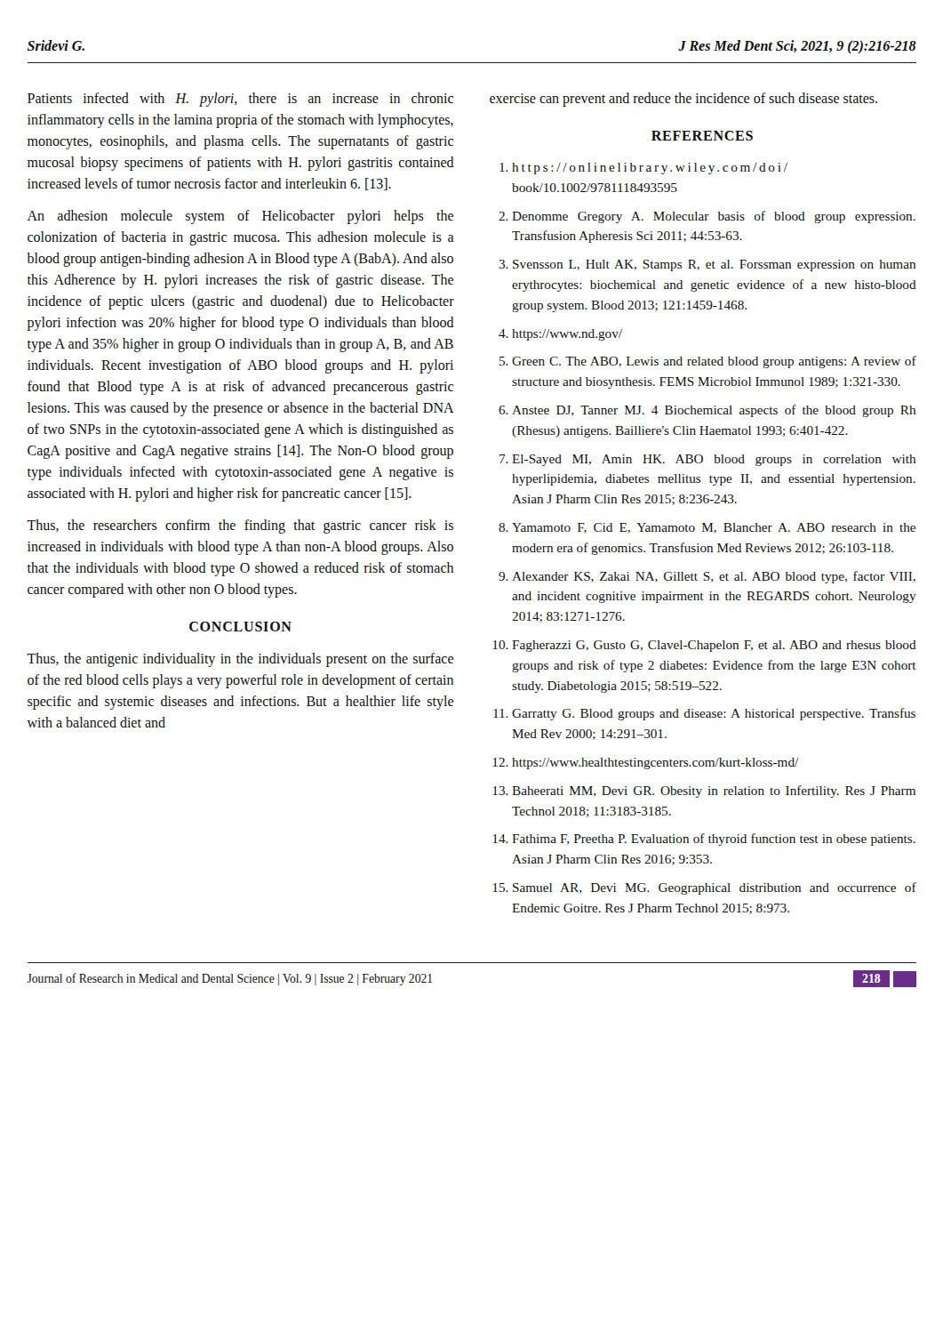Sridevi G.
J Res Med Dent Sci, 2021, 9 (2):216-218
Patients infected with H. pylori, there is an increase in chronic inflammatory cells in the lamina propria of the stomach with lymphocytes, monocytes, eosinophils, and plasma cells. The supernatants of gastric mucosal biopsy specimens of patients with H. pylori gastritis contained increased levels of tumor necrosis factor and interleukin 6. [13].
An adhesion molecule system of Helicobacter pylori helps the colonization of bacteria in gastric mucosa. This adhesion molecule is a blood group antigen-binding adhesion A in Blood type A (BabA). And also this Adherence by H. pylori increases the risk of gastric disease. The incidence of peptic ulcers (gastric and duodenal) due to Helicobacter pylori infection was 20% higher for blood type O individuals than blood type A and 35% higher in group O individuals than in group A, B, and AB individuals. Recent investigation of ABO blood groups and H. pylori found that Blood type A is at risk of advanced precancerous gastric lesions. This was caused by the presence or absence in the bacterial DNA of two SNPs in the cytotoxin-associated gene A which is distinguished as CagA positive and CagA negative strains [14]. The Non-O blood group type individuals infected with cytotoxin-associated gene A negative is associated with H. pylori and higher risk for pancreatic cancer [15].
Thus, the researchers confirm the finding that gastric cancer risk is increased in individuals with blood type A than non-A blood groups. Also that the individuals with blood type O showed a reduced risk of stomach cancer compared with other non O blood types.
CONCLUSION
Thus, the antigenic individuality in the individuals present on the surface of the red blood cells plays a very powerful role in development of certain specific and systemic diseases and infections. But a healthier life style with a balanced diet and
exercise can prevent and reduce the incidence of such disease states.
REFERENCES
https://onlinelibrary.wiley.com/doi/book/10.1002/9781118493595
Denomme Gregory A. Molecular basis of blood group expression. Transfusion Apheresis Sci 2011; 44:53-63.
Svensson L, Hult AK, Stamps R, et al. Forssman expression on human erythrocytes: biochemical and genetic evidence of a new histo-blood group system. Blood 2013; 121:1459-1468.
https://www.nd.gov/
Green C. The ABO, Lewis and related blood group antigens: A review of structure and biosynthesis. FEMS Microbiol Immunol 1989; 1:321-330.
Anstee DJ, Tanner MJ. 4 Biochemical aspects of the blood group Rh (Rhesus) antigens. Bailliere's Clin Haematol 1993; 6:401-422.
El-Sayed MI, Amin HK. ABO blood groups in correlation with hyperlipidemia, diabetes mellitus type II, and essential hypertension. Asian J Pharm Clin Res 2015; 8:236-243.
Yamamoto F, Cid E, Yamamoto M, Blancher A. ABO research in the modern era of genomics. Transfusion Med Reviews 2012; 26:103-118.
Alexander KS, Zakai NA, Gillett S, et al. ABO blood type, factor VIII, and incident cognitive impairment in the REGARDS cohort. Neurology 2014; 83:1271-1276.
Fagherazzi G, Gusto G, Clavel-Chapelon F, et al. ABO and rhesus blood groups and risk of type 2 diabetes: Evidence from the large E3N cohort study. Diabetologia 2015; 58:519–522.
Garratty G. Blood groups and disease: A historical perspective. Transfus Med Rev 2000; 14:291–301.
https://www.healthtestingcenters.com/kurt-kloss-md/
Baheerati MM, Devi GR. Obesity in relation to Infertility. Res J Pharm Technol 2018; 11:3183-3185.
Fathima F, Preetha P. Evaluation of thyroid function test in obese patients. Asian J Pharm Clin Res 2016; 9:353.
Samuel AR, Devi MG. Geographical distribution and occurrence of Endemic Goitre. Res J Pharm Technol 2015; 8:973.
Journal of Research in Medical and Dental Science | Vol. 9 | Issue 2 | February 2021
218